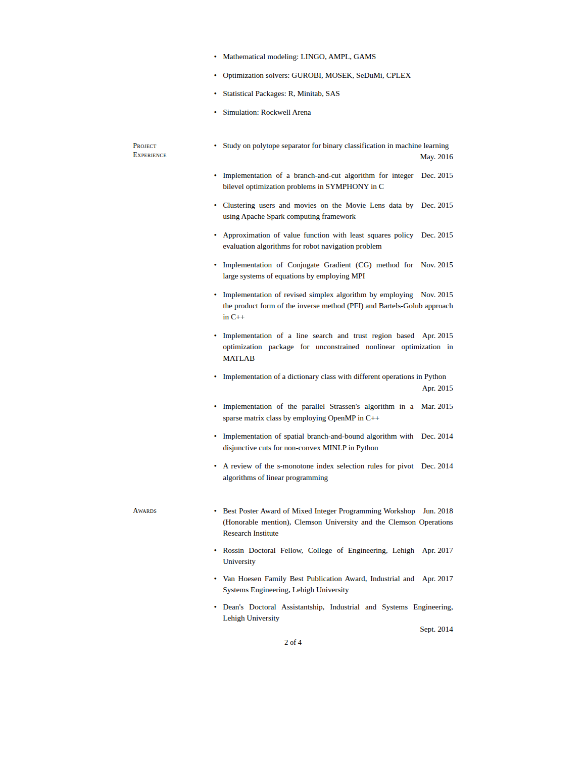Mathematical modeling: LINGO, AMPL, GAMS
Optimization solvers: GUROBI, MOSEK, SeDuMi, CPLEX
Statistical Packages: R, Minitab, SAS
Simulation: Rockwell Arena
Project
Experience
Study on polytope separator for binary classification in machine learning May. 2016
Dec. 2015 Implementation of a branch-and-cut algorithm for integer bilevel optimization problems in SYMPHONY in C
Dec. 2015 Clustering users and movies on the Movie Lens data by using Apache Spark computing framework
Dec. 2015 Approximation of value function with least squares policy evaluation algorithms for robot navigation problem
Nov. 2015 Implementation of Conjugate Gradient (CG) method for large systems of equations by employing MPI
Nov. 2015 Implementation of revised simplex algorithm by employing the product form of the inverse method (PFI) and Bartels-Golub approach in C++
Apr. 2015 Implementation of a line search and trust region based optimization package for unconstrained nonlinear optimization in MATLAB
Implementation of a dictionary class with different operations in Python Apr. 2015
Mar. 2015 Implementation of the parallel Strassen's algorithm in a sparse matrix class by employing OpenMP in C++
Dec. 2014 Implementation of spatial branch-and-bound algorithm with disjunctive cuts for non-convex MINLP in Python
Dec. 2014 A review of the s-monotone index selection rules for pivot algorithms of linear programming
Awards
Jun. 2018 Best Poster Award of Mixed Integer Programming Workshop (Honorable mention), Clemson University and the Clemson Operations Research Institute
Apr. 2017 Rossin Doctoral Fellow, College of Engineering, Lehigh University
Apr. 2017 Van Hoesen Family Best Publication Award, Industrial and Systems Engineering, Lehigh University
Dean's Doctoral Assistantship, Industrial and Systems Engineering, Lehigh University Sept. 2014
2 of 4